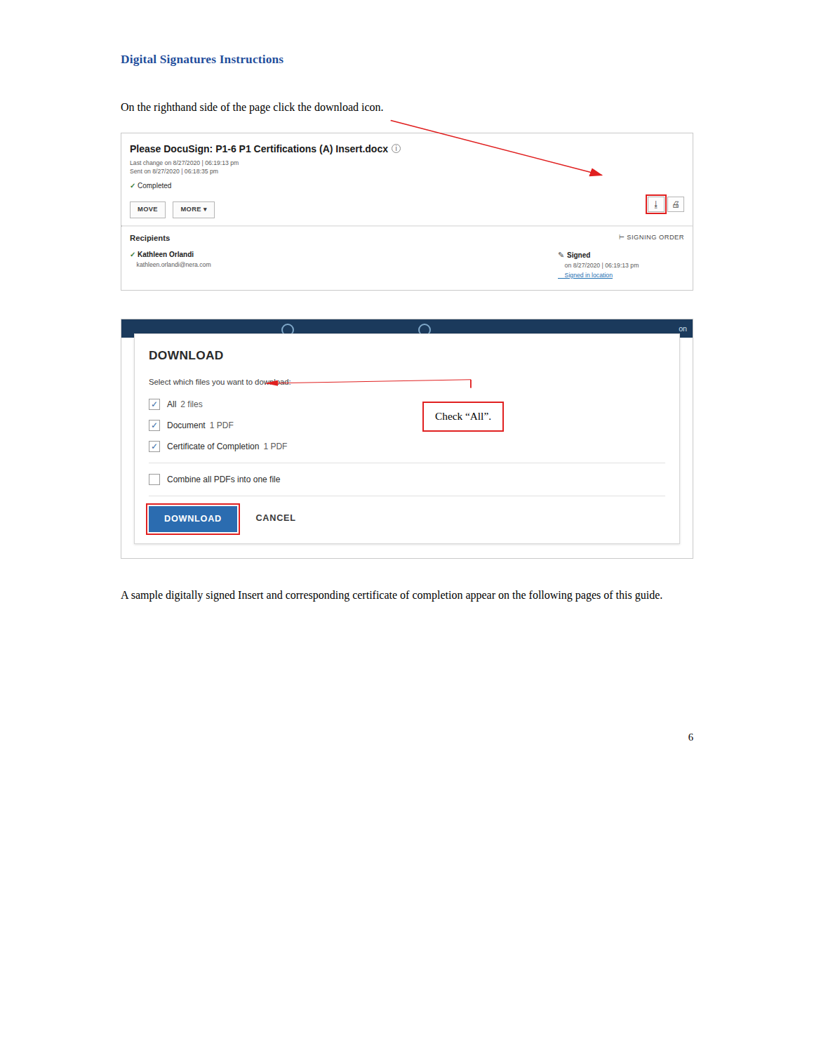Digital Signatures Instructions
On the righthand side of the page click the download icon.
Please DocuSign: P1-6 P1 Certifications (A) Insert.docx i
Last change on 8/27/2020 | 06:19:13 pm
Sent on 8/27/2020 | 06:18:35 pm
✓Completed
MOVE MORE ▾ ⭳ 🖨
Recipients ⊢ SIGNING ORDER
✓Kathleen Orlandi
kathleen.orlandi@nera.com
✎Signed
on 8/27/2020 | 06:19:13 pm
Signed in location
on
DOWNLOAD
Select which files you want to download:
All 2 files
Document 1 PDF
Certificate of Completion 1 PDF
Combine all PDFs into one file
DOWNLOAD CANCEL
Check “All”.
A sample digitally signed Insert and corresponding certificate of completion appear on the following pages of this guide.
6